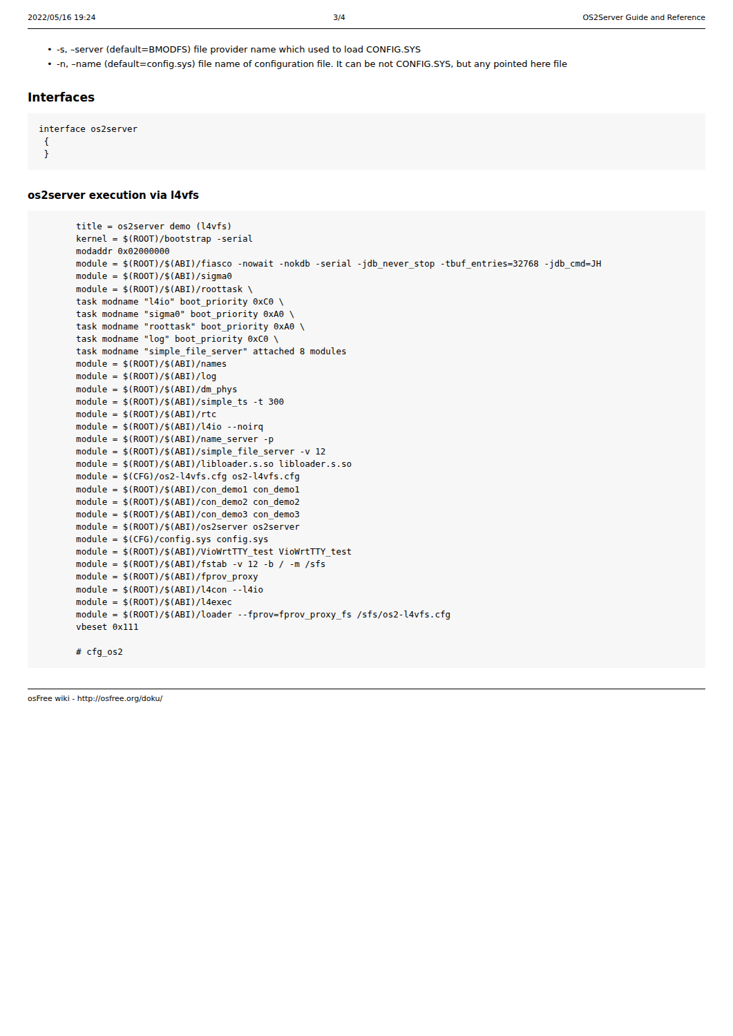2022/05/16 19:24
3/4
OS2Server Guide and Reference
-s, –server (default=BMODFS) file provider name which used to load CONFIG.SYS
-n, –name (default=config.sys) file name of configuration file. It can be not CONFIG.SYS, but any pointed here file
Interfaces
interface os2server
 {
 }
os2server execution via l4vfs
    title = os2server demo (l4vfs)
    kernel = $(ROOT)/bootstrap -serial
    modaddr 0x02000000
    module = $(ROOT)/$(ABI)/fiasco -nowait -nokdb -serial -jdb_never_stop -tbuf_entries=32768 -jdb_cmd=JH
    module = $(ROOT)/$(ABI)/sigma0
    module = $(ROOT)/$(ABI)/roottask \
    task modname "l4io" boot_priority 0xC0 \
    task modname "sigma0" boot_priority 0xA0 \
    task modname "roottask" boot_priority 0xA0 \
    task modname "log" boot_priority 0xC0 \
    task modname "simple_file_server" attached 8 modules
    module = $(ROOT)/$(ABI)/names
    module = $(ROOT)/$(ABI)/log
    module = $(ROOT)/$(ABI)/dm_phys
    module = $(ROOT)/$(ABI)/simple_ts -t 300
    module = $(ROOT)/$(ABI)/rtc
    module = $(ROOT)/$(ABI)/l4io --noirq
    module = $(ROOT)/$(ABI)/name_server -p
    module = $(ROOT)/$(ABI)/simple_file_server -v 12
    module = $(ROOT)/$(ABI)/libloader.s.so libloader.s.so
    module = $(CFG)/os2-l4vfs.cfg os2-l4vfs.cfg
    module = $(ROOT)/$(ABI)/con_demo1 con_demo1
    module = $(ROOT)/$(ABI)/con_demo2 con_demo2
    module = $(ROOT)/$(ABI)/con_demo3 con_demo3
    module = $(ROOT)/$(ABI)/os2server os2server
    module = $(CFG)/config.sys config.sys
    module = $(ROOT)/$(ABI)/VioWrtTTY_test VioWrtTTY_test
    module = $(ROOT)/$(ABI)/fstab -v 12 -b / -m /sfs
    module = $(ROOT)/$(ABI)/fprov_proxy
    module = $(ROOT)/$(ABI)/l4con --l4io
    module = $(ROOT)/$(ABI)/l4exec
    module = $(ROOT)/$(ABI)/loader --fprov=fprov_proxy_fs /sfs/os2-l4vfs.cfg
    vbeset 0x111

    # cfg_os2
osFree wiki - http://osfree.org/doku/